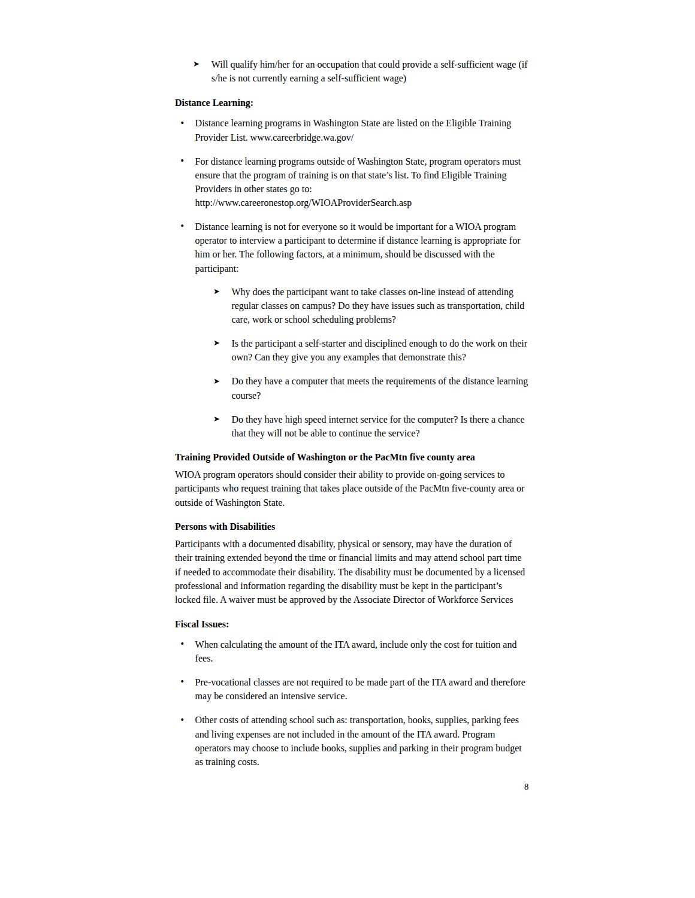Will qualify him/her for an occupation that could provide a self-sufficient wage (if s/he is not currently earning a self-sufficient wage)
Distance Learning:
Distance learning programs in Washington State are listed on the Eligible Training Provider List. www.careerbridge.wa.gov/
For distance learning programs outside of Washington State, program operators must ensure that the program of training is on that state’s list. To find Eligible Training Providers in other states go to: http://www.careeronestop.org/WIOAProviderSearch.asp
Distance learning is not for everyone so it would be important for a WIOA program operator to interview a participant to determine if distance learning is appropriate for him or her. The following factors, at a minimum, should be discussed with the participant:
Why does the participant want to take classes on-line instead of attending regular classes on campus? Do they have issues such as transportation, child care, work or school scheduling problems?
Is the participant a self-starter and disciplined enough to do the work on their own? Can they give you any examples that demonstrate this?
Do they have a computer that meets the requirements of the distance learning course?
Do they have high speed internet service for the computer? Is there a chance that they will not be able to continue the service?
Training Provided Outside of Washington or the PacMtn five county area
WIOA program operators should consider their ability to provide on-going services to participants who request training that takes place outside of the PacMtn five-county area or outside of Washington State.
Persons with Disabilities
Participants with a documented disability, physical or sensory, may have the duration of their training extended beyond the time or financial limits and may attend school part time if needed to accommodate their disability. The disability must be documented by a licensed professional and information regarding the disability must be kept in the participant’s locked file. A waiver must be approved by the Associate Director of Workforce Services
Fiscal Issues:
When calculating the amount of the ITA award, include only the cost for tuition and fees.
Pre-vocational classes are not required to be made part of the ITA award and therefore may be considered an intensive service.
Other costs of attending school such as: transportation, books, supplies, parking fees and living expenses are not included in the amount of the ITA award. Program operators may choose to include books, supplies and parking in their program budget as training costs.
8